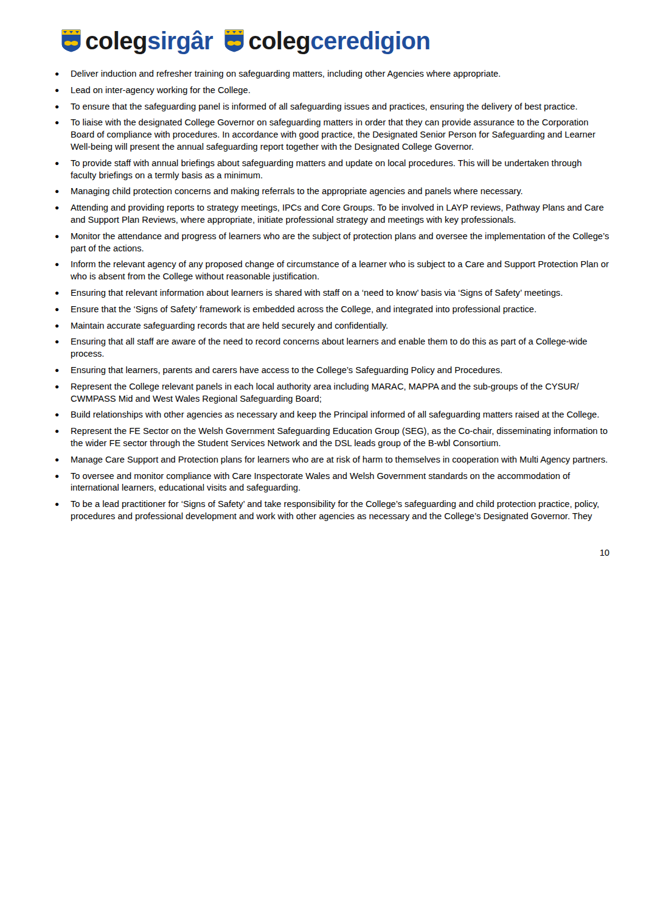coleg sirgâr
coleg ceredigion
Deliver induction and refresher training on safeguarding matters, including other Agencies where appropriate.
Lead on inter-agency working for the College.
To ensure that the safeguarding panel is informed of all safeguarding issues and practices, ensuring the delivery of best practice.
To liaise with the designated College Governor on safeguarding matters in order that they can provide assurance to the Corporation Board of compliance with procedures. In accordance with good practice, the Designated Senior Person for Safeguarding and Learner Well-being will present the annual safeguarding report together with the Designated College Governor.
To provide staff with annual briefings about safeguarding matters and update on local procedures. This will be undertaken through faculty briefings on a termly basis as a minimum.
Managing child protection concerns and making referrals to the appropriate agencies and panels where necessary.
Attending and providing reports to strategy meetings, IPCs and Core Groups. To be involved in LAYP reviews, Pathway Plans and Care and Support Plan Reviews, where appropriate, initiate professional strategy and meetings with key professionals.
Monitor the attendance and progress of learners who are the subject of protection plans and oversee the implementation of the College’s part of the actions.
Inform the relevant agency of any proposed change of circumstance of a learner who is subject to a Care and Support Protection Plan or who is absent from the College without reasonable justification.
Ensuring that relevant information about learners is shared with staff on a ‘need to know’ basis via ‘Signs of Safety’ meetings.
Ensure that the ‘Signs of Safety’ framework is embedded across the College, and integrated into professional practice.
Maintain accurate safeguarding records that are held securely and confidentially.
Ensuring that all staff are aware of the need to record concerns about learners and enable them to do this as part of a College-wide process.
Ensuring that learners, parents and carers have access to the College’s Safeguarding Policy and Procedures.
Represent the College relevant panels in each local authority area including MARAC, MAPPA and the sub-groups of the CYSUR/ CWMPASS Mid and West Wales Regional Safeguarding Board;
Build relationships with other agencies as necessary and keep the Principal informed of all safeguarding matters raised at the College.
Represent the FE Sector on the Welsh Government Safeguarding Education Group (SEG), as the Co-chair, disseminating information to the wider FE sector through the Student Services Network and the DSL leads group of the B-wbl Consortium.
Manage Care Support and Protection plans for learners who are at risk of harm to themselves in cooperation with Multi Agency partners.
To oversee and monitor compliance with Care Inspectorate Wales and Welsh Government standards on the accommodation of international learners, educational visits and safeguarding.
To be a lead practitioner for ‘Signs of Safety’ and take responsibility for the College’s safeguarding and child protection practice, policy, procedures and professional development and work with other agencies as necessary and the College’s Designated Governor. They
10